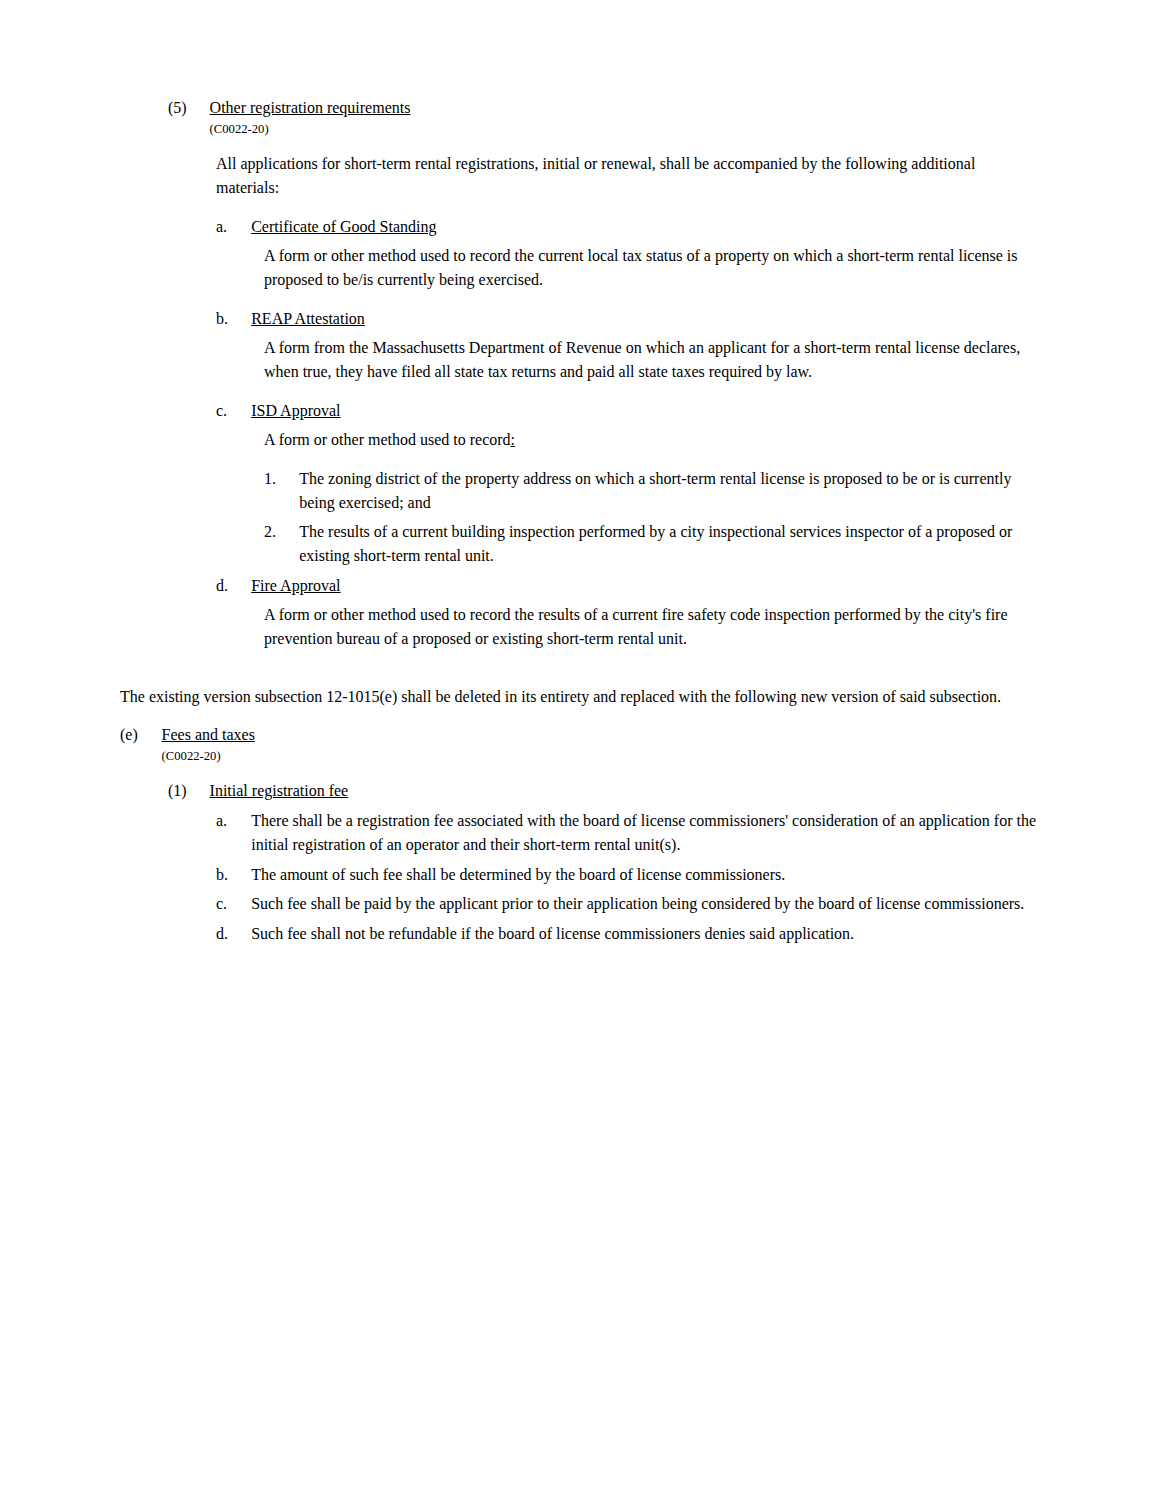(5) Other registration requirements
(C0022-20)
All applications for short-term rental registrations, initial or renewal, shall be accompanied by the following additional materials:
a. Certificate of Good Standing
A form or other method used to record the current local tax status of a property on which a short-term rental license is proposed to be/is currently being exercised.
b. REAP Attestation
A form from the Massachusetts Department of Revenue on which an applicant for a short-term rental license declares, when true, they have filed all state tax returns and paid all state taxes required by law.
c. ISD Approval
A form or other method used to record:
1. The zoning district of the property address on which a short-term rental license is proposed to be or is currently being exercised; and
2. The results of a current building inspection performed by a city inspectional services inspector of a proposed or existing short-term rental unit.
d. Fire Approval
A form or other method used to record the results of a current fire safety code inspection performed by the city's fire prevention bureau of a proposed or existing short-term rental unit.
The existing version subsection 12-1015(e) shall be deleted in its entirety and replaced with the following new version of said subsection.
(e) Fees and taxes
(C0022-20)
(1) Initial registration fee
a. There shall be a registration fee associated with the board of license commissioners' consideration of an application for the initial registration of an operator and their short-term rental unit(s).
b. The amount of such fee shall be determined by the board of license commissioners.
c. Such fee shall be paid by the applicant prior to their application being considered by the board of license commissioners.
d. Such fee shall not be refundable if the board of license commissioners denies said application.